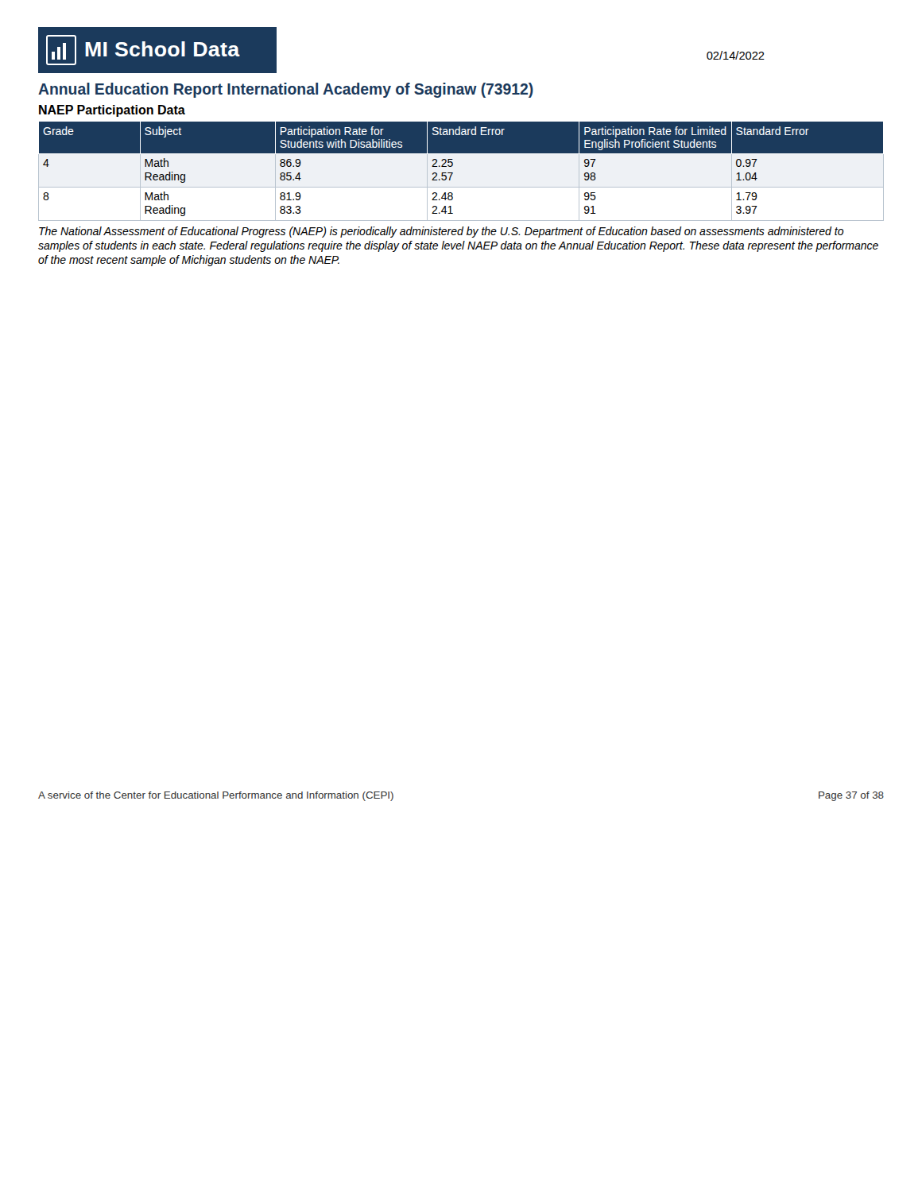MI School Data
02/14/2022
Annual Education Report International Academy of Saginaw (73912)
NAEP Participation Data
| Grade | Subject | Participation Rate for Students with Disabilities | Standard Error | Participation Rate for Limited English Proficient Students | Standard Error |
| --- | --- | --- | --- | --- | --- |
| 4 | Math Reading | 86.9 85.4 | 2.25 2.57 | 97 98 | 0.97 1.04 |
| 8 | Math Reading | 81.9 83.3 | 2.48 2.41 | 95 91 | 1.79 3.97 |
The National Assessment of Educational Progress (NAEP) is periodically administered by the U.S. Department of Education based on assessments administered to samples of students in each state. Federal regulations require the display of state level NAEP data on the Annual Education Report. These data represent the performance of the most recent sample of Michigan students on the NAEP.
A service of the Center for Educational Performance and Information (CEPI)
Page 37 of 38